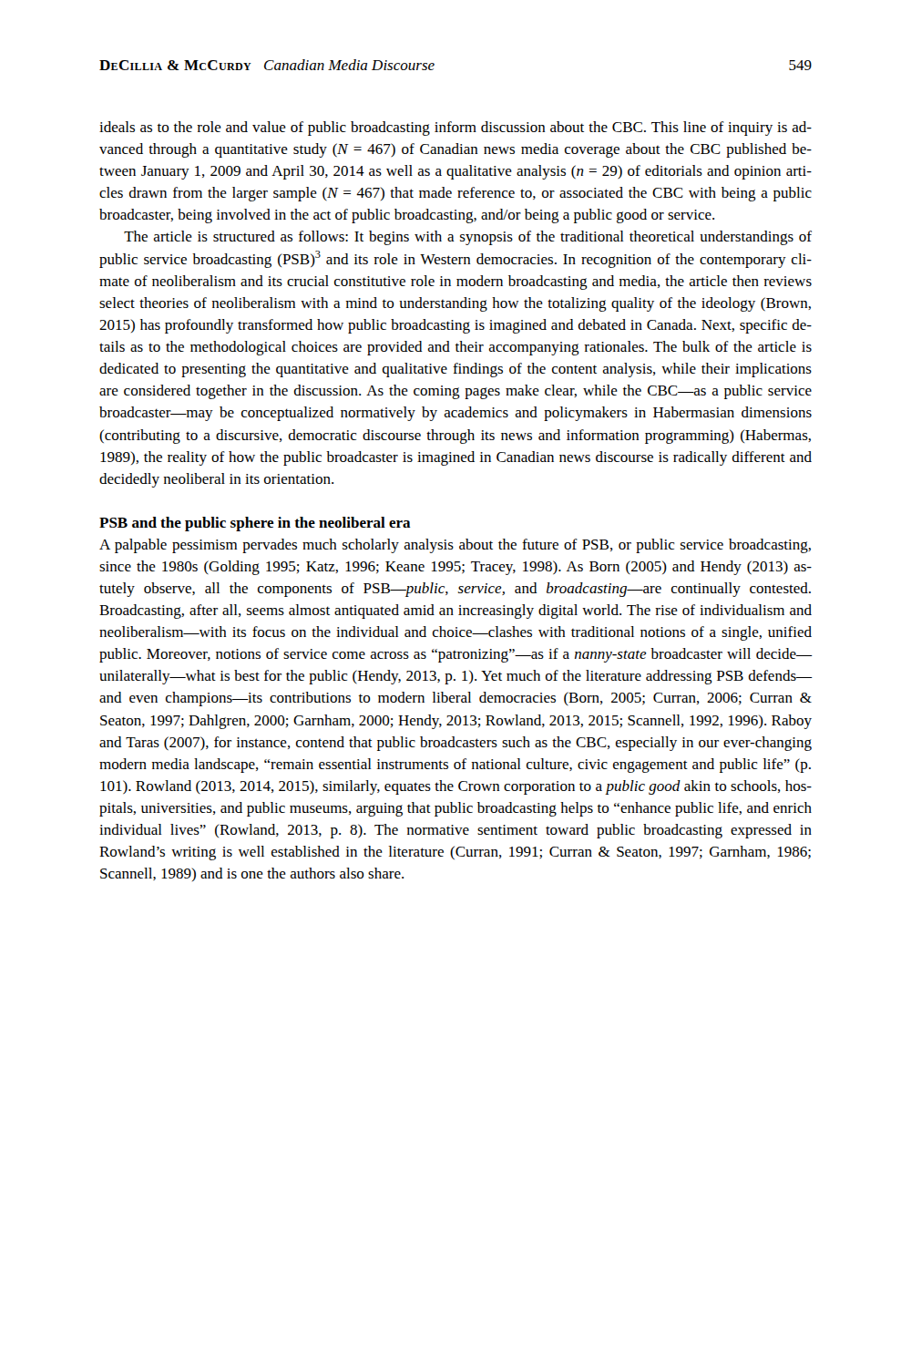DeCillia & McCurdy Canadian Media Discourse
549
ideals as to the role and value of public broadcasting inform discussion about the CBC. This line of inquiry is advanced through a quantitative study (N = 467) of Canadian news media coverage about the CBC published between January 1, 2009 and April 30, 2014 as well as a qualitative analysis (n = 29) of editorials and opinion articles drawn from the larger sample (N = 467) that made reference to, or associated the CBC with being a public broadcaster, being involved in the act of public broadcasting, and/or being a public good or service.
The article is structured as follows: It begins with a synopsis of the traditional theoretical understandings of public service broadcasting (PSB)3 and its role in Western democracies. In recognition of the contemporary climate of neoliberalism and its crucial constitutive role in modern broadcasting and media, the article then reviews select theories of neoliberalism with a mind to understanding how the totalizing quality of the ideology (Brown, 2015) has profoundly transformed how public broadcasting is imagined and debated in Canada. Next, specific details as to the methodological choices are provided and their accompanying rationales. The bulk of the article is dedicated to presenting the quantitative and qualitative findings of the content analysis, while their implications are considered together in the discussion. As the coming pages make clear, while the CBC—as a public service broadcaster—may be conceptualized normatively by academics and policymakers in Habermasian dimensions (contributing to a discursive, democratic discourse through its news and information programming) (Habermas, 1989), the reality of how the public broadcaster is imagined in Canadian news discourse is radically different and decidedly neoliberal in its orientation.
PSB and the public sphere in the neoliberal era
A palpable pessimism pervades much scholarly analysis about the future of PSB, or public service broadcasting, since the 1980s (Golding 1995; Katz, 1996; Keane 1995; Tracey, 1998). As Born (2005) and Hendy (2013) astutely observe, all the components of PSB—public, service, and broadcasting—are continually contested. Broadcasting, after all, seems almost antiquated amid an increasingly digital world. The rise of individualism and neoliberalism—with its focus on the individual and choice—clashes with traditional notions of a single, unified public. Moreover, notions of service come across as “patronizing”—as if a nanny-state broadcaster will decide—unilaterally—what is best for the public (Hendy, 2013, p. 1). Yet much of the literature addressing PSB defends—and even champions—its contributions to modern liberal democracies (Born, 2005; Curran, 2006; Curran & Seaton, 1997; Dahlgren, 2000; Garnham, 2000; Hendy, 2013; Rowland, 2013, 2015; Scannell, 1992, 1996). Raboy and Taras (2007), for instance, contend that public broadcasters such as the CBC, especially in our ever-changing modern media landscape, “remain essential instruments of national culture, civic engagement and public life” (p. 101). Rowland (2013, 2014, 2015), similarly, equates the Crown corporation to a public good akin to schools, hospitals, universities, and public museums, arguing that public broadcasting helps to “enhance public life, and enrich individual lives” (Rowland, 2013, p. 8). The normative sentiment toward public broadcasting expressed in Rowland’s writing is well established in the literature (Curran, 1991; Curran & Seaton, 1997; Garnham, 1986; Scannell, 1989) and is one the authors also share.